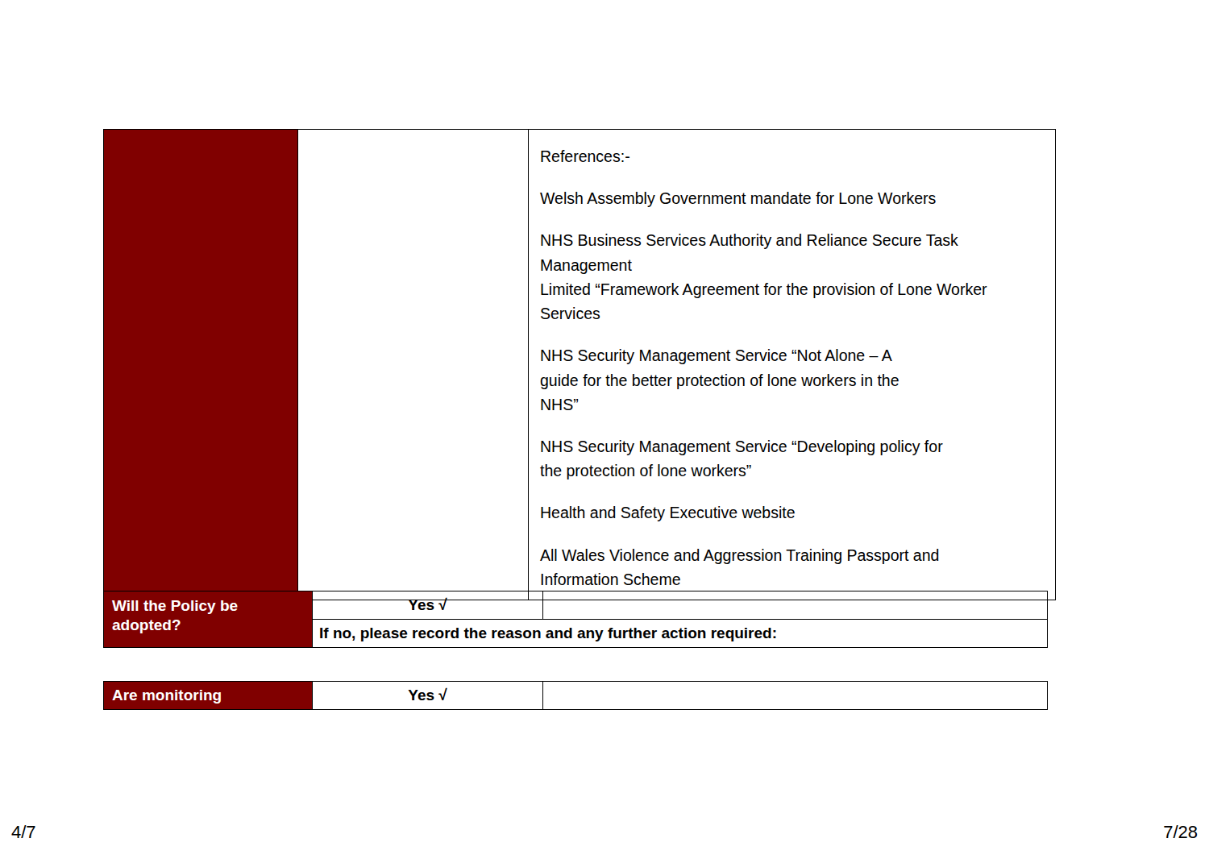| | | References:- Welsh Assembly Government mandate for Lone Workers NHS Business Services Authority and Reliance Secure Task Management Limited “Framework Agreement for the provision of Lone Worker Services NHS Security Management Service “Not Alone – A guide for the better protection of lone workers in the NHS” NHS Security Management Service “Developing policy for the protection of lone workers” Health and Safety Executive website All Wales Violence and Aggression Training Passport and Information Scheme |
| Will the Policy be adopted? | Yes √ | |
| If no, please record the reason and any further action required: |
| Are monitoring | Yes √ | |
4/7
7/28